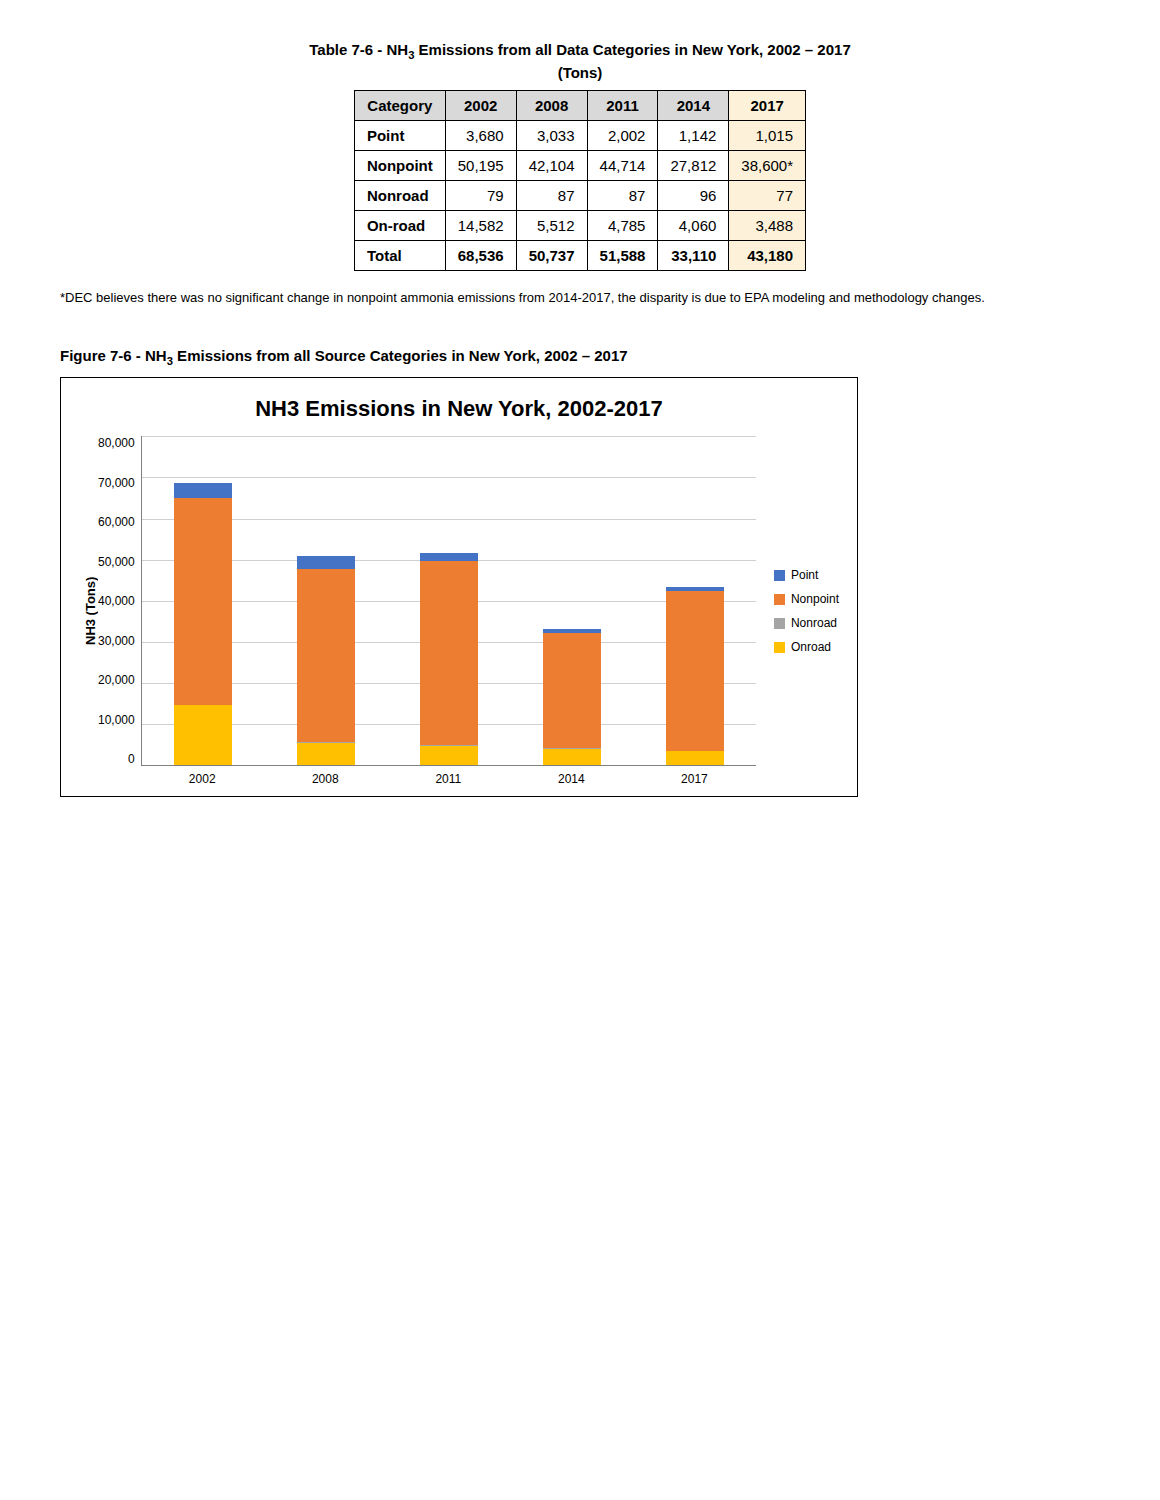Table 7-6 - NH3 Emissions from all Data Categories in New York, 2002 – 2017
(Tons)
| Category | 2002 | 2008 | 2011 | 2014 | 2017 |
| --- | --- | --- | --- | --- | --- |
| Point | 3,680 | 3,033 | 2,002 | 1,142 | 1,015 |
| Nonpoint | 50,195 | 42,104 | 44,714 | 27,812 | 38,600* |
| Nonroad | 79 | 87 | 87 | 96 | 77 |
| On-road | 14,582 | 5,512 | 4,785 | 4,060 | 3,488 |
| Total | 68,536 | 50,737 | 51,588 | 33,110 | 43,180 |
*DEC believes there was no significant change in nonpoint ammonia emissions from 2014-2017, the disparity is due to EPA modeling and methodology changes.
Figure 7-6 - NH3 Emissions from all Source Categories in New York, 2002 – 2017
NH3 Emissions in New York, 2002-2017
NH3 (Tons)
80,000 70,000 60,000 50,000 40,000 30,000 20,000 10,000 0
2002 2008 2011 2014 2017
Point
Nonpoint
Nonroad
Onroad